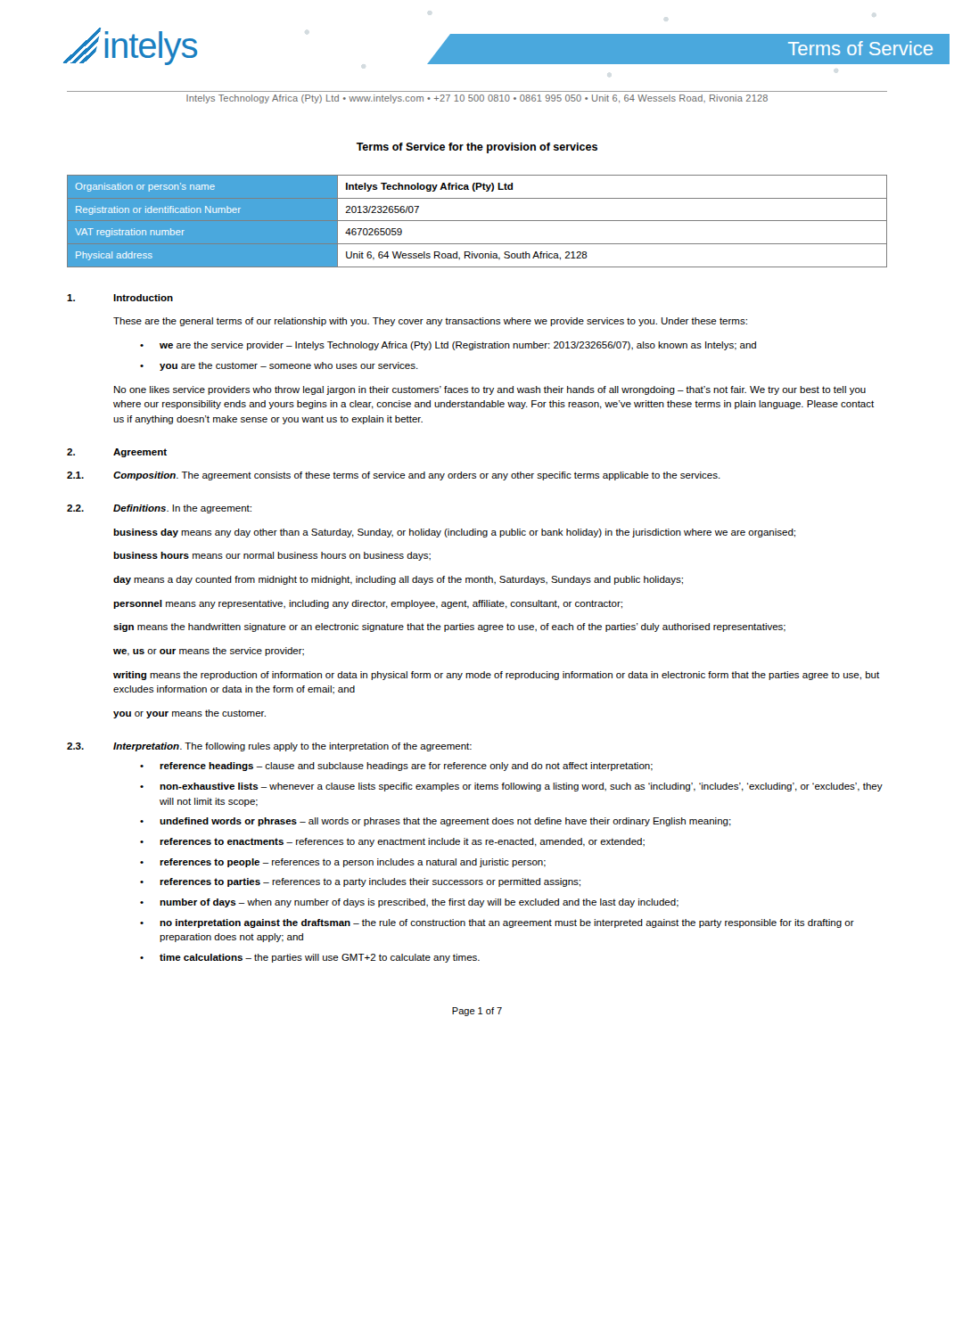intelys
Terms of Service
Intelys Technology Africa (Pty) Ltd • www.intelys.com • +27 10 500 0810 • 0861 995 050 • Unit 6, 64 Wessels Road, Rivonia 2128
Terms of Service for the provision of services
| Organisation or person’s name | Intelys Technology Africa (Pty) Ltd |
| Registration or identification Number | 2013/232656/07 |
| VAT registration number | 4670265059 |
| Physical address | Unit 6, 64 Wessels Road, Rivonia, South Africa, 2128 |
1.
Introduction
These are the general terms of our relationship with you. They cover any transactions where we provide services to you. Under these terms:
we are the service provider – Intelys Technology Africa (Pty) Ltd (Registration number: 2013/232656/07), also known as Intelys; and
you are the customer – someone who uses our services.
No one likes service providers who throw legal jargon in their customers’ faces to try and wash their hands of all wrongdoing – that’s not fair. We try our best to tell you where our responsibility ends and yours begins in a clear, concise and understandable way. For this reason, we’ve written these terms in plain language. Please contact us if anything doesn’t make sense or you want us to explain it better.
2.
Agreement
2.1.
Composition. The agreement consists of these terms of service and any orders or any other specific terms applicable to the services.
2.2.
Definitions. In the agreement:
business day means any day other than a Saturday, Sunday, or holiday (including a public or bank holiday) in the jurisdiction where we are organised;
business hours means our normal business hours on business days;
day means a day counted from midnight to midnight, including all days of the month, Saturdays, Sundays and public holidays;
personnel means any representative, including any director, employee, agent, affiliate, consultant, or contractor;
sign means the handwritten signature or an electronic signature that the parties agree to use, of each of the parties’ duly authorised representatives;
we, us or our means the service provider;
writing means the reproduction of information or data in physical form or any mode of reproducing information or data in electronic form that the parties agree to use, but excludes information or data in the form of email; and
you or your means the customer.
2.3.
Interpretation. The following rules apply to the interpretation of the agreement:
reference headings – clause and subclause headings are for reference only and do not affect interpretation;
non-exhaustive lists – whenever a clause lists specific examples or items following a listing word, such as ‘including’, ‘includes’, ‘excluding’, or ‘excludes’, they will not limit its scope;
undefined words or phrases – all words or phrases that the agreement does not define have their ordinary English meaning;
references to enactments – references to any enactment include it as re-enacted, amended, or extended;
references to people – references to a person includes a natural and juristic person;
references to parties – references to a party includes their successors or permitted assigns;
number of days – when any number of days is prescribed, the first day will be excluded and the last day included;
no interpretation against the draftsman – the rule of construction that an agreement must be interpreted against the party responsible for its drafting or preparation does not apply; and
time calculations – the parties will use GMT+2 to calculate any times.
Page 1 of 7